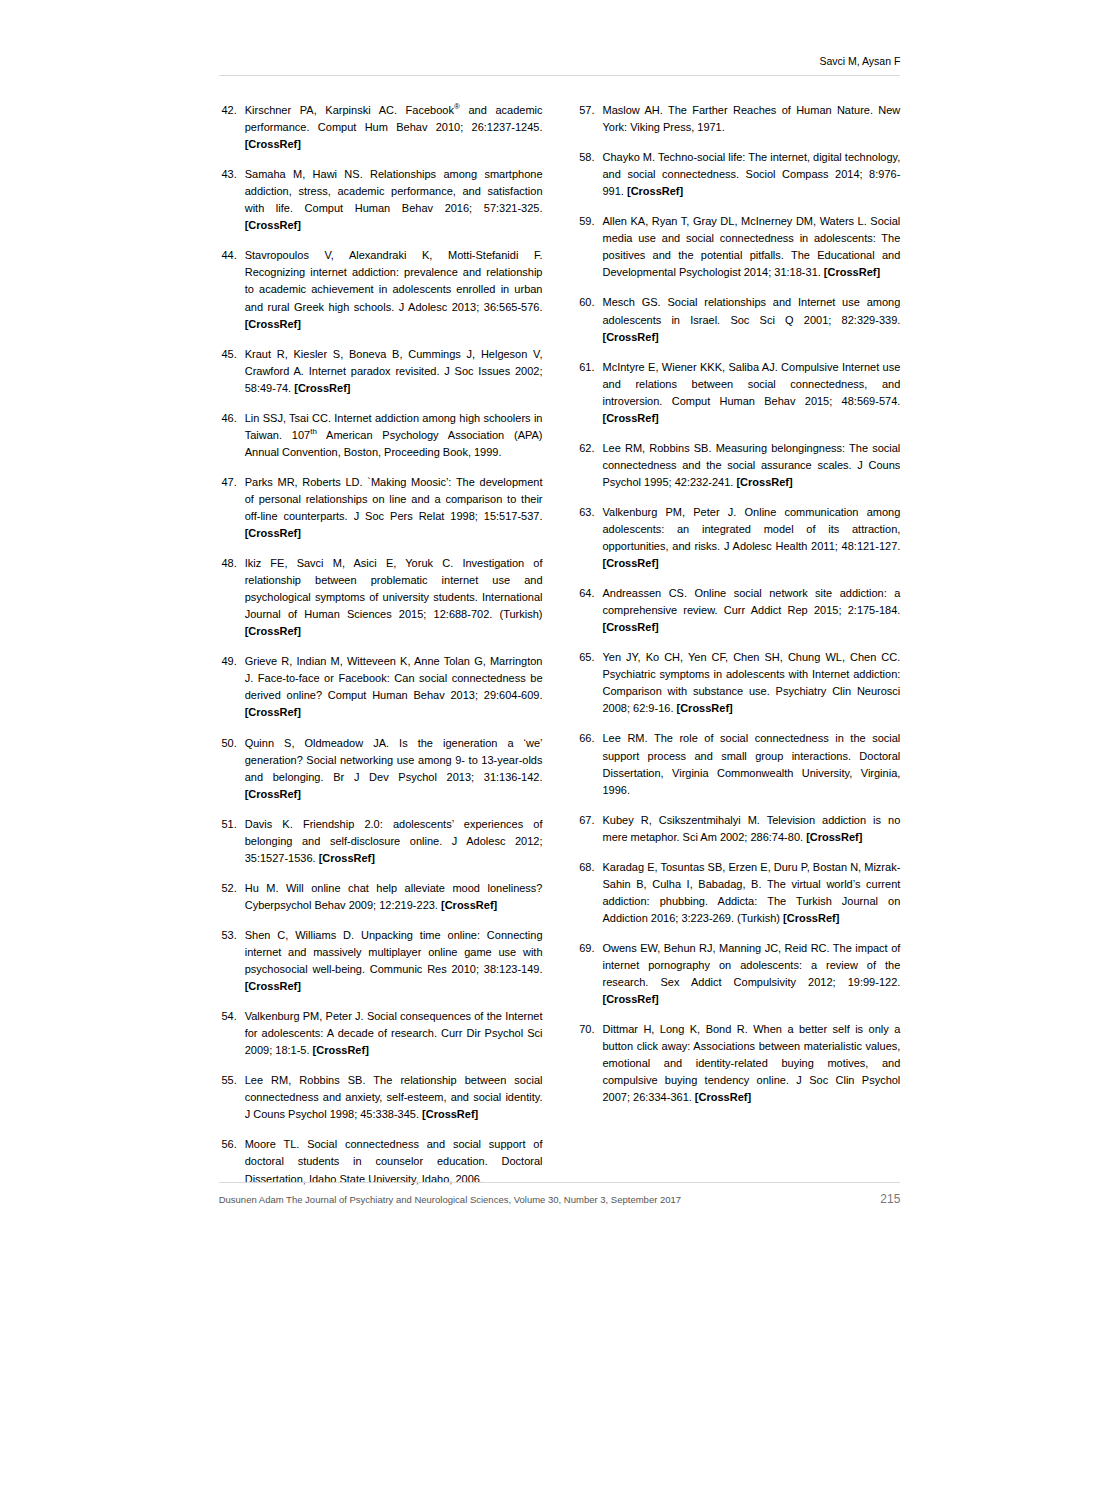Savci M, Aysan F
42. Kirschner PA, Karpinski AC. Facebook® and academic performance. Comput Hum Behav 2010; 26:1237-1245. [CrossRef]
43. Samaha M, Hawi NS. Relationships among smartphone addiction, stress, academic performance, and satisfaction with life. Comput Human Behav 2016; 57:321-325. [CrossRef]
44. Stavropoulos V, Alexandraki K, Motti-Stefanidi F. Recognizing internet addiction: prevalence and relationship to academic achievement in adolescents enrolled in urban and rural Greek high schools. J Adolesc 2013; 36:565-576. [CrossRef]
45. Kraut R, Kiesler S, Boneva B, Cummings J, Helgeson V, Crawford A. Internet paradox revisited. J Soc Issues 2002; 58:49-74. [CrossRef]
46. Lin SSJ, Tsai CC. Internet addiction among high schoolers in Taiwan. 107th American Psychology Association (APA) Annual Convention, Boston, Proceeding Book, 1999.
47. Parks MR, Roberts LD. `Making Moosic’: The development of personal relationships on line and a comparison to their off-line counterparts. J Soc Pers Relat 1998; 15:517-537. [CrossRef]
48. Ikiz FE, Savci M, Asici E, Yoruk C. Investigation of relationship between problematic internet use and psychological symptoms of university students. International Journal of Human Sciences 2015; 12:688-702. (Turkish) [CrossRef]
49. Grieve R, Indian M, Witteveen K, Anne Tolan G, Marrington J. Face-to-face or Facebook: Can social connectedness be derived online? Comput Human Behav 2013; 29:604-609. [CrossRef]
50. Quinn S, Oldmeadow JA. Is the igeneration a ‘we’ generation? Social networking use among 9- to 13-year-olds and belonging. Br J Dev Psychol 2013; 31:136-142. [CrossRef]
51. Davis K. Friendship 2.0: adolescents’ experiences of belonging and self-disclosure online. J Adolesc 2012; 35:1527-1536. [CrossRef]
52. Hu M. Will online chat help alleviate mood loneliness? Cyberpsychol Behav 2009; 12:219-223. [CrossRef]
53. Shen C, Williams D. Unpacking time online: Connecting internet and massively multiplayer online game use with psychosocial well-being. Communic Res 2010; 38:123-149. [CrossRef]
54. Valkenburg PM, Peter J. Social consequences of the Internet for adolescents: A decade of research. Curr Dir Psychol Sci 2009; 18:1-5. [CrossRef]
55. Lee RM, Robbins SB. The relationship between social connectedness and anxiety, self-esteem, and social identity. J Couns Psychol 1998; 45:338-345. [CrossRef]
56. Moore TL. Social connectedness and social support of doctoral students in counselor education. Doctoral Dissertation, Idaho State University, Idaho, 2006.
57. Maslow AH. The Farther Reaches of Human Nature. New York: Viking Press, 1971.
58. Chayko M. Techno-social life: The internet, digital technology, and social connectedness. Sociol Compass 2014; 8:976-991. [CrossRef]
59. Allen KA, Ryan T, Gray DL, McInerney DM, Waters L. Social media use and social connectedness in adolescents: The positives and the potential pitfalls. The Educational and Developmental Psychologist 2014; 31:18-31. [CrossRef]
60. Mesch GS. Social relationships and Internet use among adolescents in Israel. Soc Sci Q 2001; 82:329-339. [CrossRef]
61. McIntyre E, Wiener KKK, Saliba AJ. Compulsive Internet use and relations between social connectedness, and introversion. Comput Human Behav 2015; 48:569-574. [CrossRef]
62. Lee RM, Robbins SB. Measuring belongingness: The social connectedness and the social assurance scales. J Couns Psychol 1995; 42:232-241. [CrossRef]
63. Valkenburg PM, Peter J. Online communication among adolescents: an integrated model of its attraction, opportunities, and risks. J Adolesc Health 2011; 48:121-127. [CrossRef]
64. Andreassen CS. Online social network site addiction: a comprehensive review. Curr Addict Rep 2015; 2:175-184. [CrossRef]
65. Yen JY, Ko CH, Yen CF, Chen SH, Chung WL, Chen CC. Psychiatric symptoms in adolescents with Internet addiction: Comparison with substance use. Psychiatry Clin Neurosci 2008; 62:9-16. [CrossRef]
66. Lee RM. The role of social connectedness in the social support process and small group interactions. Doctoral Dissertation, Virginia Commonwealth University, Virginia, 1996.
67. Kubey R, Csikszentmihalyi M. Television addiction is no mere metaphor. Sci Am 2002; 286:74-80. [CrossRef]
68. Karadag E, Tosuntas SB, Erzen E, Duru P, Bostan N, Mizrak-Sahin B, Culha I, Babadag, B. The virtual world’s current addiction: phubbing. Addicta: The Turkish Journal on Addiction 2016; 3:223-269. (Turkish) [CrossRef]
69. Owens EW, Behun RJ, Manning JC, Reid RC. The impact of internet pornography on adolescents: a review of the research. Sex Addict Compulsivity 2012; 19:99-122. [CrossRef]
70. Dittmar H, Long K, Bond R. When a better self is only a button click away: Associations between materialistic values, emotional and identity-related buying motives, and compulsive buying tendency online. J Soc Clin Psychol 2007; 26:334-361. [CrossRef]
Dusunen Adam The Journal of Psychiatry and Neurological Sciences, Volume 30, Number 3, September 2017 215